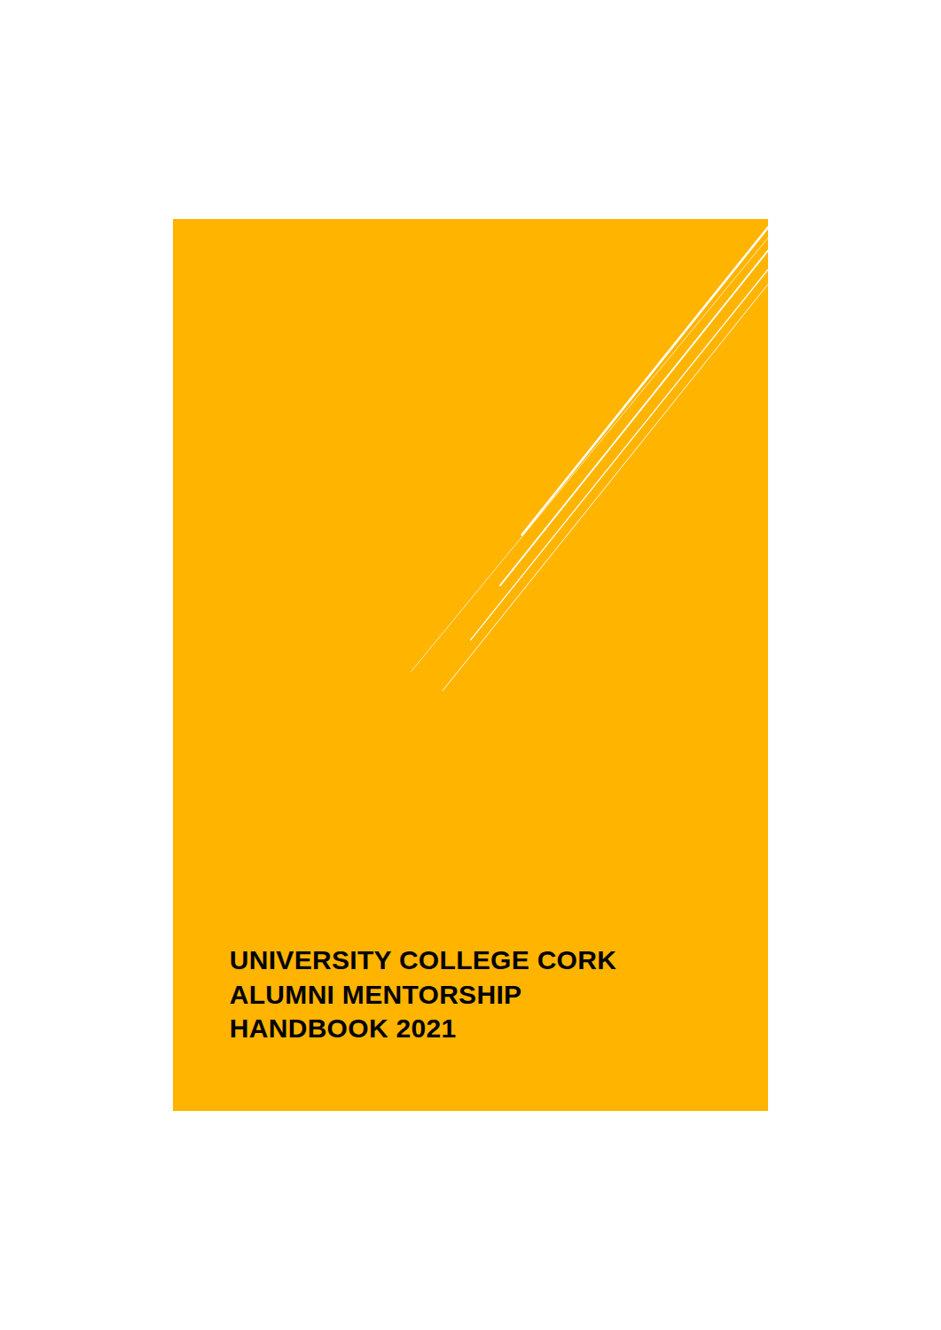University College Cork Alumni Mentorship Handbook 2021